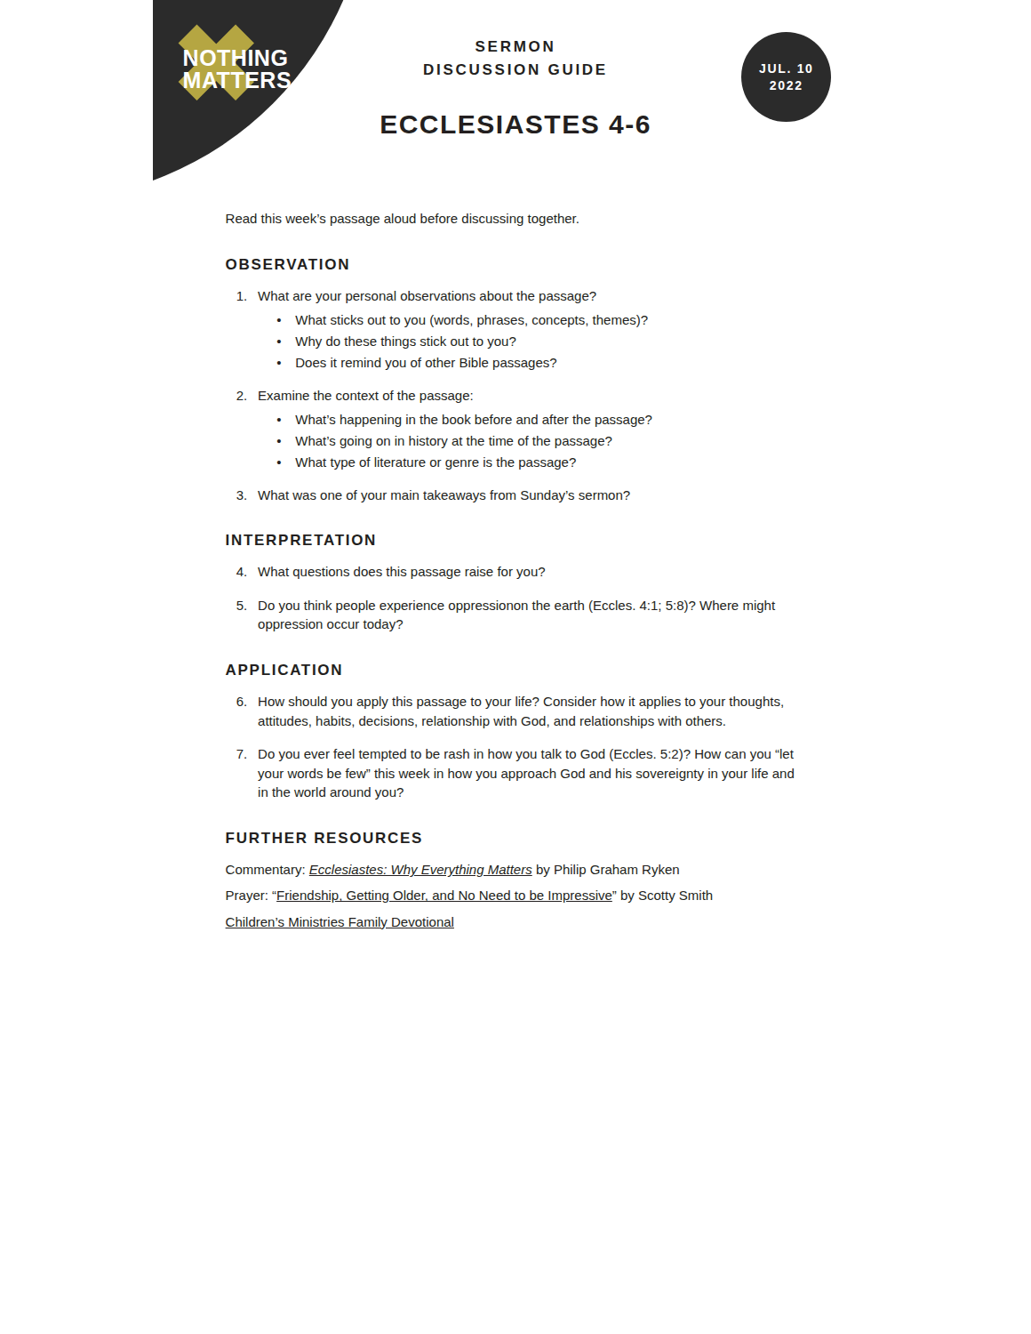✖
Nothing Matters
Sermon
Discussion Guide
Ecclesiastes 4-6
Jul. 10 2022
Read this week’s passage aloud before discussing together.
Observation
What are your personal observations about the passage?
What sticks out to you (words, phrases, concepts, themes)?
Why do these things stick out to you?
Does it remind you of other Bible passages?
Examine the context of the passage:
What’s happening in the book before and after the passage?
What’s going on in history at the time of the passage?
What type of literature or genre is the passage?
What was one of your main takeaways from Sunday’s sermon?
Interpretation
What questions does this passage raise for you?
Do you think people experience oppressionon the earth (Eccles. 4:1; 5:8)? Where might oppression occur today?
Application
How should you apply this passage to your life? Consider how it applies to your thoughts, attitudes, habits, decisions, relationship with God, and relationships with others.
Do you ever feel tempted to be rash in how you talk to God (Eccles. 5:2)? How can you “let your words be few” this week in how you approach God and his sovereignty in your life and in the world around you?
Further Resources
Commentary: Ecclesiastes: Why Everything Matters by Philip Graham Ryken
Prayer: “Friendship, Getting Older, and No Need to be Impressive” by Scotty Smith
Children’s Ministries Family Devotional